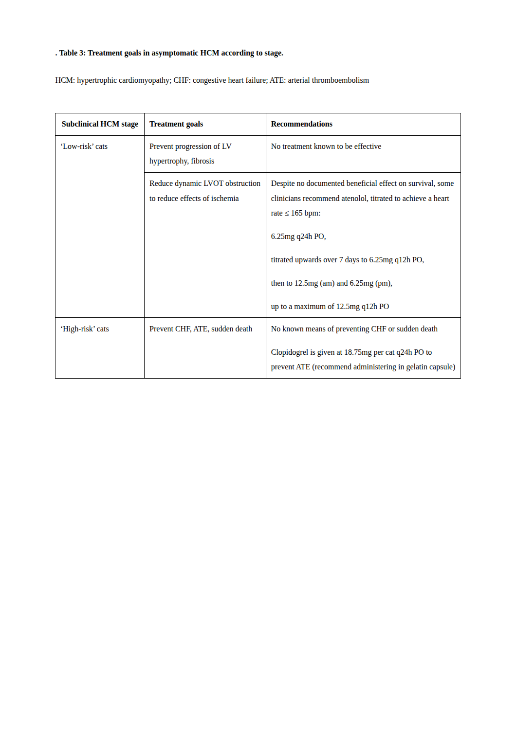. Table 3: Treatment goals in asymptomatic HCM according to stage.
HCM: hypertrophic cardiomyopathy; CHF: congestive heart failure; ATE: arterial thromboembolism
| Subclinical HCM stage | Treatment goals | Recommendations |
| --- | --- | --- |
| ‘Low-risk’ cats | Prevent progression of LV hypertrophy, fibrosis | No treatment known to be effective |
| Reduce dynamic LVOT obstruction to reduce effects of ischemia | Despite no documented beneficial effect on survival, some clinicians recommend atenolol, titrated to achieve a heart rate ≤ 165 bpm: 6.25mg q24h PO, titrated upwards over 7 days to 6.25mg q12h PO, then to 12.5mg (am) and 6.25mg (pm), up to a maximum of 12.5mg q12h PO |
| ‘High-risk’ cats | Prevent CHF, ATE, sudden death | No known means of preventing CHF or sudden death Clopidogrel is given at 18.75mg per cat q24h PO to prevent ATE (recommend administering in gelatin capsule) |